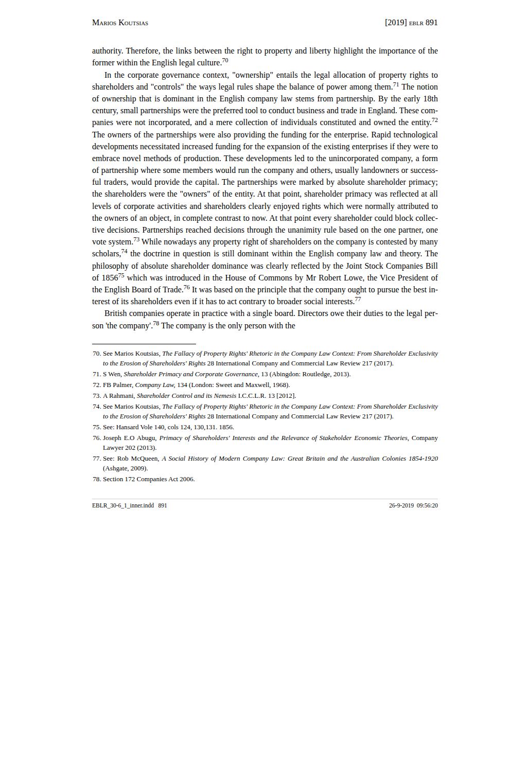Marios Koutsias [2019] eblr 891
authority. Therefore, the links between the right to property and liberty highlight the importance of the former within the English legal culture.70
In the corporate governance context, "ownership" entails the legal allocation of property rights to shareholders and "controls" the ways legal rules shape the balance of power among them.71 The notion of ownership that is dominant in the English company law stems from partnership. By the early 18th century, small partnerships were the preferred tool to conduct business and trade in England. These companies were not incorporated, and a mere collection of individuals constituted and owned the entity.72 The owners of the partnerships were also providing the funding for the enterprise. Rapid technological developments necessitated increased funding for the expansion of the existing enterprises if they were to embrace novel methods of production. These developments led to the unincorporated company, a form of partnership where some members would run the company and others, usually landowners or successful traders, would provide the capital. The partnerships were marked by absolute shareholder primacy; the shareholders were the "owners" of the entity. At that point, shareholder primacy was reflected at all levels of corporate activities and shareholders clearly enjoyed rights which were normally attributed to the owners of an object, in complete contrast to now. At that point every shareholder could block collective decisions. Partnerships reached decisions through the unanimity rule based on the one partner, one vote system.73 While nowadays any property right of shareholders on the company is contested by many scholars,74 the doctrine in question is still dominant within the English company law and theory. The philosophy of absolute shareholder dominance was clearly reflected by the Joint Stock Companies Bill of 185675 which was introduced in the House of Commons by Mr Robert Lowe, the Vice President of the English Board of Trade.76 It was based on the principle that the company ought to pursue the best interest of its shareholders even if it has to act contrary to broader social interests.77
British companies operate in practice with a single board. Directors owe their duties to the legal person 'the company'.78 The company is the only person with the
See Marios Koutsias, The Fallacy of Property Rights' Rhetoric in the Company Law Context: From Shareholder Exclusivity to the Erosion of Shareholders' Rights 28 International Company and Commercial Law Review 217 (2017).
S Wen, Shareholder Primacy and Corporate Governance, 13 (Abingdon: Routledge, 2013).
FB Palmer, Company Law, 134 (London: Sweet and Maxwell, 1968).
A Rahmani, Shareholder Control and its Nemesis I.C.C.L.R. 13 [2012].
See Marios Koutsias, The Fallacy of Property Rights' Rhetoric in the Company Law Context: From Shareholder Exclusivity to the Erosion of Shareholders' Rights 28 International Company and Commercial Law Review 217 (2017).
See: Hansard Vole 140, cols 124, 130,131. 1856.
Joseph E.O Abugu, Primacy of Shareholders' Interests and the Relevance of Stakeholder Economic Theories, Company Lawyer 202 (2013).
See: Rob McQueen, A Social History of Modern Company Law: Great Britain and the Australian Colonies 1854-1920 (Ashgate, 2009).
Section 172 Companies Act 2006.
EBLR_30-6_1_inner.indd 891 26-9-2019 09:56:20